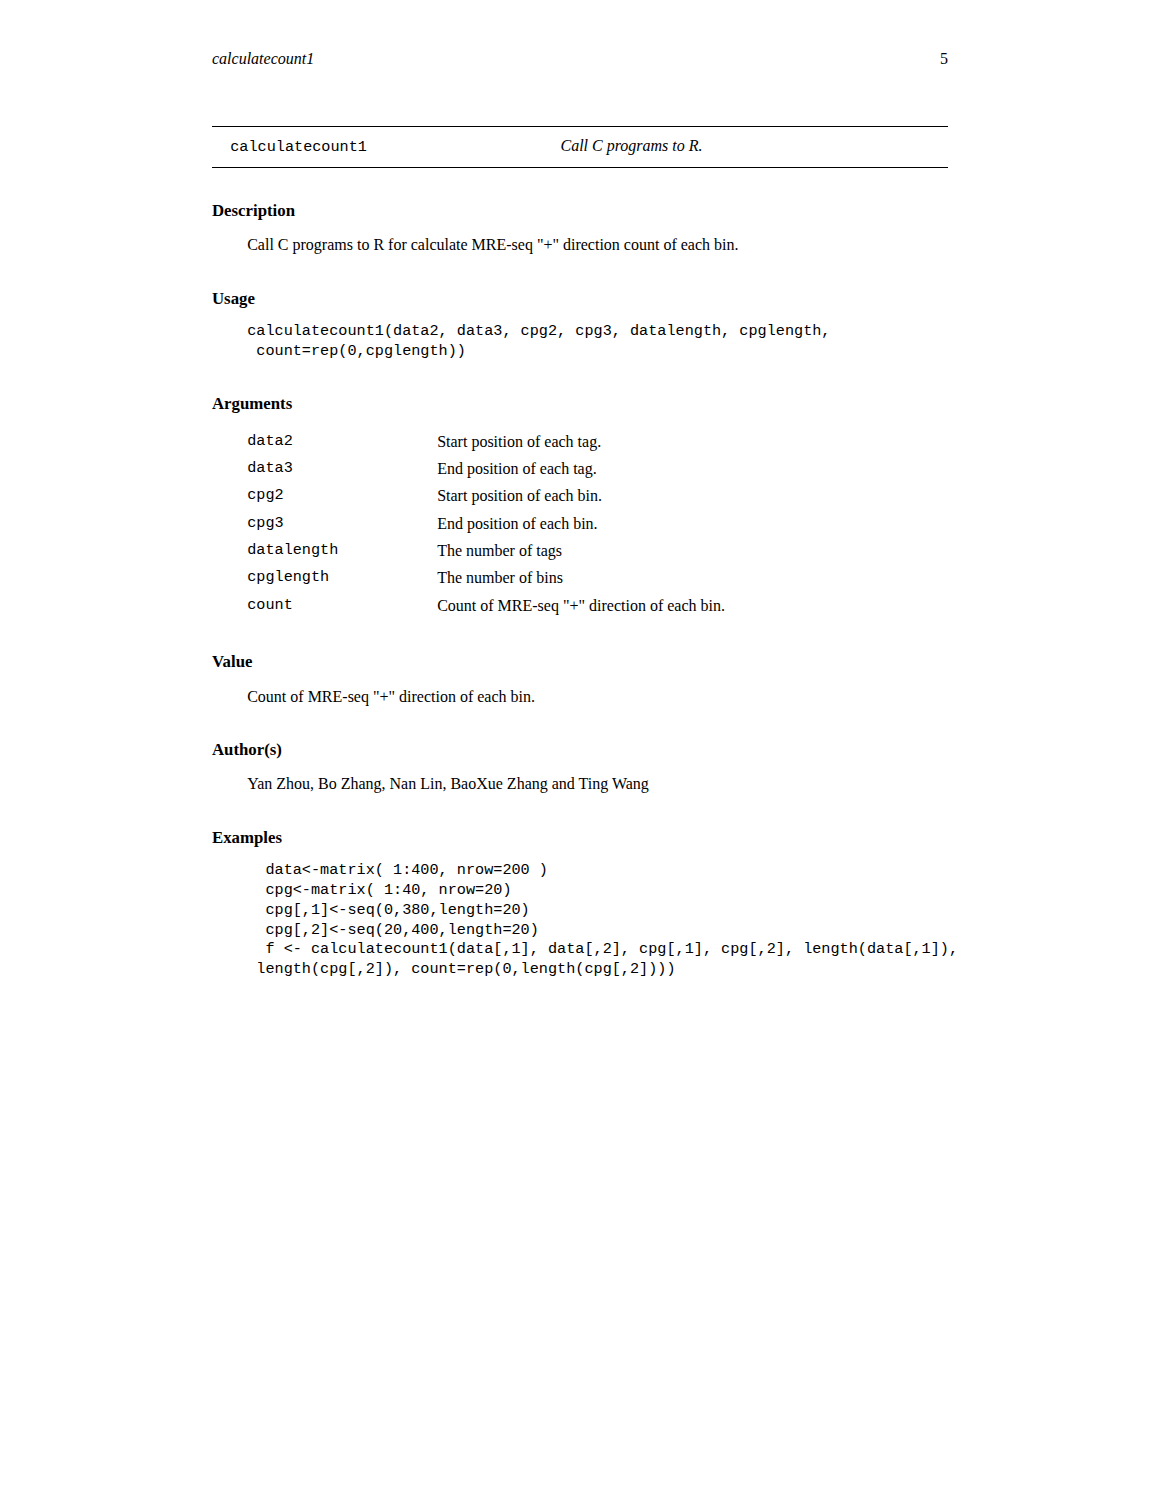calculatecount1 5
calculatecount1 Call C programs to R.
Description
Call C programs to R for calculate MRE-seq "+" direction count of each bin.
Usage
calculatecount1(data2, data3, cpg2, cpg3, datalength, cpglength,
 count=rep(0,cpglength))
Arguments
| data2 | Start position of each tag. |
| data3 | End position of each tag. |
| cpg2 | Start position of each bin. |
| cpg3 | End position of each bin. |
| datalength | The number of tags |
| cpglength | The number of bins |
| count | Count of MRE-seq "+" direction of each bin. |
Value
Count of MRE-seq "+" direction of each bin.
Author(s)
Yan Zhou, Bo Zhang, Nan Lin, BaoXue Zhang and Ting Wang
Examples
  data<-matrix( 1:400, nrow=200 )
  cpg<-matrix( 1:40, nrow=20)
  cpg[,1]<-seq(0,380,length=20)
  cpg[,2]<-seq(20,400,length=20)
  f <- calculatecount1(data[,1], data[,2], cpg[,1], cpg[,2], length(data[,1]),
 length(cpg[,2]), count=rep(0,length(cpg[,2])))